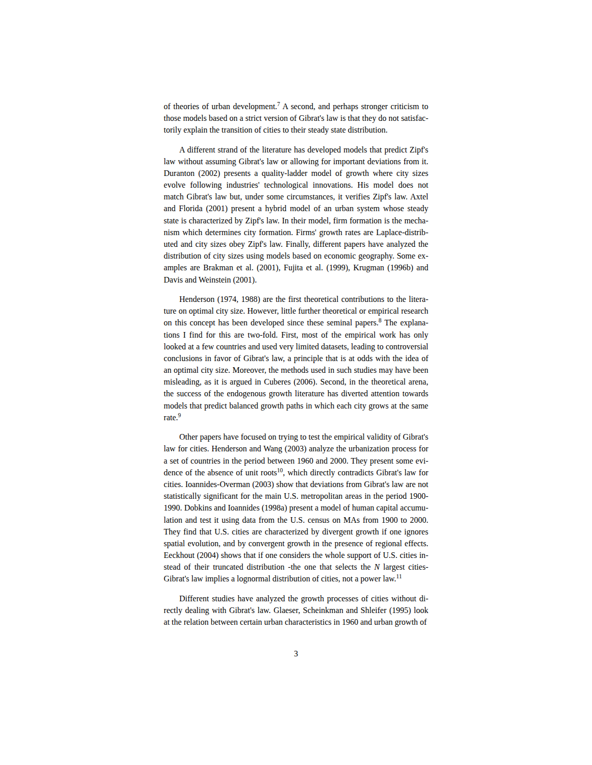of theories of urban development.7 A second, and perhaps stronger criticism to those models based on a strict version of Gibrat's law is that they do not satisfactorily explain the transition of cities to their steady state distribution.
A different strand of the literature has developed models that predict Zipf's law without assuming Gibrat's law or allowing for important deviations from it. Duranton (2002) presents a quality-ladder model of growth where city sizes evolve following industries' technological innovations. His model does not match Gibrat's law but, under some circumstances, it verifies Zipf's law. Axtel and Florida (2001) present a hybrid model of an urban system whose steady state is characterized by Zipf's law. In their model, firm formation is the mechanism which determines city formation. Firms' growth rates are Laplace-distributed and city sizes obey Zipf's law. Finally, different papers have analyzed the distribution of city sizes using models based on economic geography. Some examples are Brakman et al. (2001), Fujita et al. (1999), Krugman (1996b) and Davis and Weinstein (2001).
Henderson (1974, 1988) are the first theoretical contributions to the literature on optimal city size. However, little further theoretical or empirical research on this concept has been developed since these seminal papers.8 The explanations I find for this are two-fold. First, most of the empirical work has only looked at a few countries and used very limited datasets, leading to controversial conclusions in favor of Gibrat's law, a principle that is at odds with the idea of an optimal city size. Moreover, the methods used in such studies may have been misleading, as it is argued in Cuberes (2006). Second, in the theoretical arena, the success of the endogenous growth literature has diverted attention towards models that predict balanced growth paths in which each city grows at the same rate.9
Other papers have focused on trying to test the empirical validity of Gibrat's law for cities. Henderson and Wang (2003) analyze the urbanization process for a set of countries in the period between 1960 and 2000. They present some evidence of the absence of unit roots10, which directly contradicts Gibrat's law for cities. Ioannides-Overman (2003) show that deviations from Gibrat's law are not statistically significant for the main U.S. metropolitan areas in the period 1900-1990. Dobkins and Ioannides (1998a) present a model of human capital accumulation and test it using data from the U.S. census on MAs from 1900 to 2000. They find that U.S. cities are characterized by divergent growth if one ignores spatial evolution, and by convergent growth in the presence of regional effects. Eeckhout (2004) shows that if one considers the whole support of U.S. cities instead of their truncated distribution -the one that selects the N largest cities- Gibrat's law implies a lognormal distribution of cities, not a power law.11
Different studies have analyzed the growth processes of cities without directly dealing with Gibrat's law. Glaeser, Scheinkman and Shleifer (1995) look at the relation between certain urban characteristics in 1960 and urban growth of
3